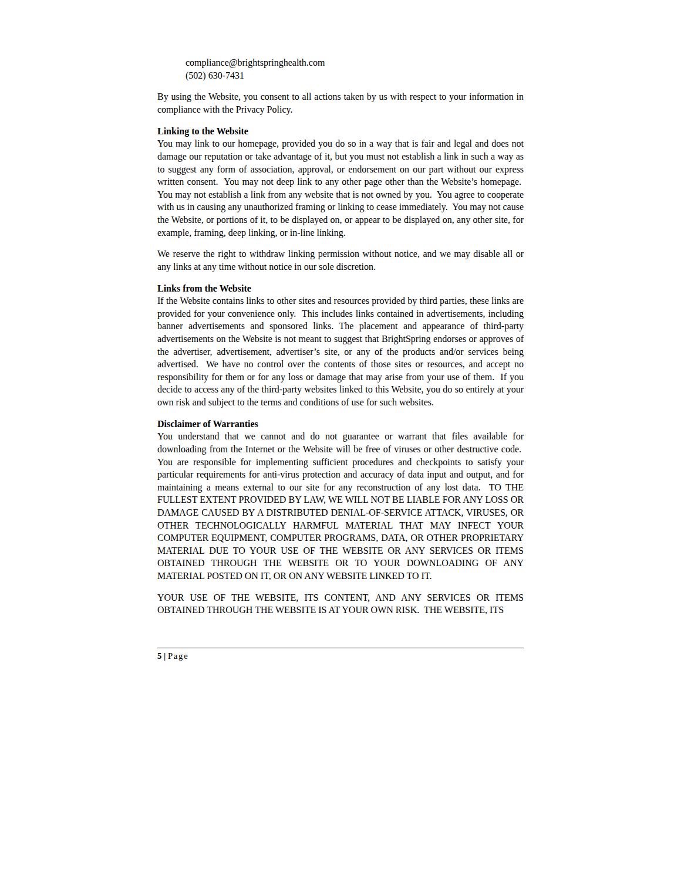compliance@brightspringhealth.com
(502) 630-7431
By using the Website, you consent to all actions taken by us with respect to your information in compliance with the Privacy Policy.
Linking to the Website
You may link to our homepage, provided you do so in a way that is fair and legal and does not damage our reputation or take advantage of it, but you must not establish a link in such a way as to suggest any form of association, approval, or endorsement on our part without our express written consent. You may not deep link to any other page other than the Website’s homepage. You may not establish a link from any website that is not owned by you. You agree to cooperate with us in causing any unauthorized framing or linking to cease immediately. You may not cause the Website, or portions of it, to be displayed on, or appear to be displayed on, any other site, for example, framing, deep linking, or in-line linking.
We reserve the right to withdraw linking permission without notice, and we may disable all or any links at any time without notice in our sole discretion.
Links from the Website
If the Website contains links to other sites and resources provided by third parties, these links are provided for your convenience only. This includes links contained in advertisements, including banner advertisements and sponsored links. The placement and appearance of third-party advertisements on the Website is not meant to suggest that BrightSpring endorses or approves of the advertiser, advertisement, advertiser’s site, or any of the products and/or services being advertised. We have no control over the contents of those sites or resources, and accept no responsibility for them or for any loss or damage that may arise from your use of them. If you decide to access any of the third-party websites linked to this Website, you do so entirely at your own risk and subject to the terms and conditions of use for such websites.
Disclaimer of Warranties
You understand that we cannot and do not guarantee or warrant that files available for downloading from the Internet or the Website will be free of viruses or other destructive code. You are responsible for implementing sufficient procedures and checkpoints to satisfy your particular requirements for anti-virus protection and accuracy of data input and output, and for maintaining a means external to our site for any reconstruction of any lost data. TO THE FULLEST EXTENT PROVIDED BY LAW, WE WILL NOT BE LIABLE FOR ANY LOSS OR DAMAGE CAUSED BY A DISTRIBUTED DENIAL-OF-SERVICE ATTACK, VIRUSES, OR OTHER TECHNOLOGICALLY HARMFUL MATERIAL THAT MAY INFECT YOUR COMPUTER EQUIPMENT, COMPUTER PROGRAMS, DATA, OR OTHER PROPRIETARY MATERIAL DUE TO YOUR USE OF THE WEBSITE OR ANY SERVICES OR ITEMS OBTAINED THROUGH THE WEBSITE OR TO YOUR DOWNLOADING OF ANY MATERIAL POSTED ON IT, OR ON ANY WEBSITE LINKED TO IT.
YOUR USE OF THE WEBSITE, ITS CONTENT, AND ANY SERVICES OR ITEMS OBTAINED THROUGH THE WEBSITE IS AT YOUR OWN RISK. THE WEBSITE, ITS
5 | Page